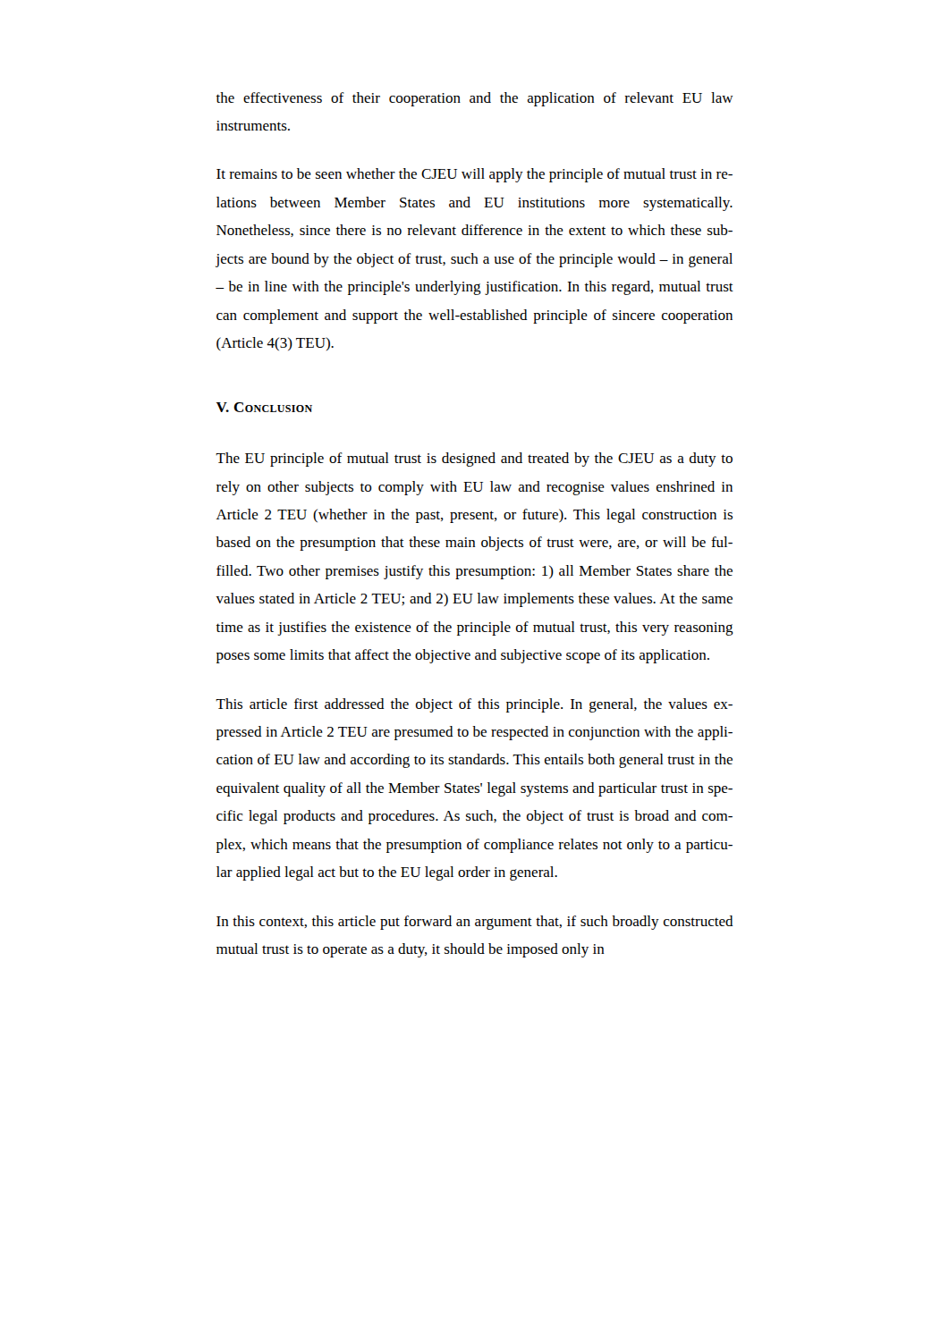the effectiveness of their cooperation and the application of relevant EU law instruments.
It remains to be seen whether the CJEU will apply the principle of mutual trust in relations between Member States and EU institutions more systematically. Nonetheless, since there is no relevant difference in the extent to which these subjects are bound by the object of trust, such a use of the principle would – in general – be in line with the principle's underlying justification. In this regard, mutual trust can complement and support the well-established principle of sincere cooperation (Article 4(3) TEU).
V. Conclusion
The EU principle of mutual trust is designed and treated by the CJEU as a duty to rely on other subjects to comply with EU law and recognise values enshrined in Article 2 TEU (whether in the past, present, or future). This legal construction is based on the presumption that these main objects of trust were, are, or will be fulfilled. Two other premises justify this presumption: 1) all Member States share the values stated in Article 2 TEU; and 2) EU law implements these values. At the same time as it justifies the existence of the principle of mutual trust, this very reasoning poses some limits that affect the objective and subjective scope of its application.
This article first addressed the object of this principle. In general, the values expressed in Article 2 TEU are presumed to be respected in conjunction with the application of EU law and according to its standards. This entails both general trust in the equivalent quality of all the Member States' legal systems and particular trust in specific legal products and procedures. As such, the object of trust is broad and complex, which means that the presumption of compliance relates not only to a particular applied legal act but to the EU legal order in general.
In this context, this article put forward an argument that, if such broadly constructed mutual trust is to operate as a duty, it should be imposed only in